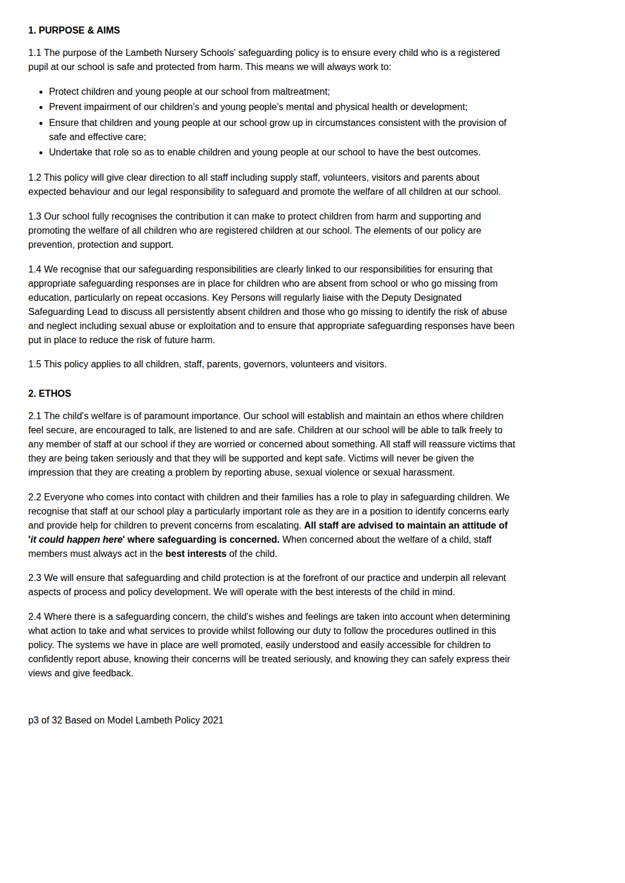1. PURPOSE & AIMS
1.1 The purpose of the Lambeth Nursery Schools' safeguarding policy is to ensure every child who is a registered pupil at our school is safe and protected from harm. This means we will always work to:
Protect children and young people at our school from maltreatment;
Prevent impairment of our children's and young people's mental and physical health or development;
Ensure that children and young people at our school grow up in circumstances consistent with the provision of safe and effective care;
Undertake that role so as to enable children and young people at our school to have the best outcomes.
1.2 This policy will give clear direction to all staff including supply staff, volunteers, visitors and parents about expected behaviour and our legal responsibility to safeguard and promote the welfare of all children at our school.
1.3 Our school fully recognises the contribution it can make to protect children from harm and supporting and promoting the welfare of all children who are registered children at our school. The elements of our policy are prevention, protection and support.
1.4 We recognise that our safeguarding responsibilities are clearly linked to our responsibilities for ensuring that appropriate safeguarding responses are in place for children who are absent from school or who go missing from education, particularly on repeat occasions. Key Persons will regularly liaise with the Deputy Designated Safeguarding Lead to discuss all persistently absent children and those who go missing to identify the risk of abuse and neglect including sexual abuse or exploitation and to ensure that appropriate safeguarding responses have been put in place to reduce the risk of future harm.
1.5 This policy applies to all children, staff, parents, governors, volunteers and visitors.
2. ETHOS
2.1 The child's welfare is of paramount importance. Our school will establish and maintain an ethos where children feel secure, are encouraged to talk, are listened to and are safe. Children at our school will be able to talk freely to any member of staff at our school if they are worried or concerned about something. All staff will reassure victims that they are being taken seriously and that they will be supported and kept safe. Victims will never be given the impression that they are creating a problem by reporting abuse, sexual violence or sexual harassment.
2.2 Everyone who comes into contact with children and their families has a role to play in safeguarding children. We recognise that staff at our school play a particularly important role as they are in a position to identify concerns early and provide help for children to prevent concerns from escalating. All staff are advised to maintain an attitude of 'it could happen here' where safeguarding is concerned. When concerned about the welfare of a child, staff members must always act in the best interests of the child.
2.3 We will ensure that safeguarding and child protection is at the forefront of our practice and underpin all relevant aspects of process and policy development. We will operate with the best interests of the child in mind.
2.4 Where there is a safeguarding concern, the child's wishes and feelings are taken into account when determining what action to take and what services to provide whilst following our duty to follow the procedures outlined in this policy. The systems we have in place are well promoted, easily understood and easily accessible for children to confidently report abuse, knowing their concerns will be treated seriously, and knowing they can safely express their views and give feedback.
p3 of 32 Based on Model Lambeth Policy 2021